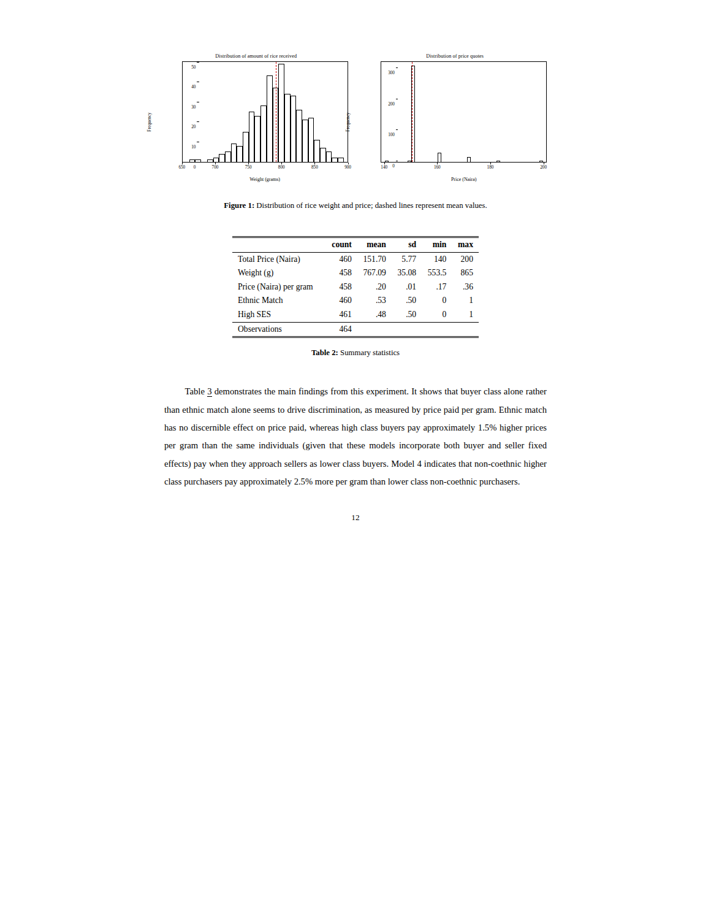Distribution of amount of rice received
Frequency
50
40
30
20
10
0
650
700
750
800
850
900
Weight (grams)
Distribution of price quotes
Frequency
300
200
100
0
140
160
180
200
Price (Naira)
Figure 1: Distribution of rice weight and price; dashed lines represent mean values.
| | count | mean | sd | min | max |
| --- | --- | --- | --- | --- | --- |
| Total Price (Naira) | 460 | 151.70 | 5.77 | 140 | 200 |
| Weight (g) | 458 | 767.09 | 35.08 | 553.5 | 865 |
| Price (Naira) per gram | 458 | .20 | .01 | .17 | .36 |
| Ethnic Match | 460 | .53 | .50 | 0 | 1 |
| High SES | 461 | .48 | .50 | 0 | 1 |
| Observations | 464 | | | | |
Table 2: Summary statistics
Table 3 demonstrates the main findings from this experiment. It shows that buyer class alone rather than ethnic match alone seems to drive discrimination, as measured by price paid per gram. Ethnic match has no discernible effect on price paid, whereas high class buyers pay approximately 1.5% higher prices per gram than the same individuals (given that these models incorporate both buyer and seller fixed effects) pay when they approach sellers as lower class buyers. Model 4 indicates that non-coethnic higher class purchasers pay approximately 2.5% more per gram than lower class non-coethnic purchasers.
12